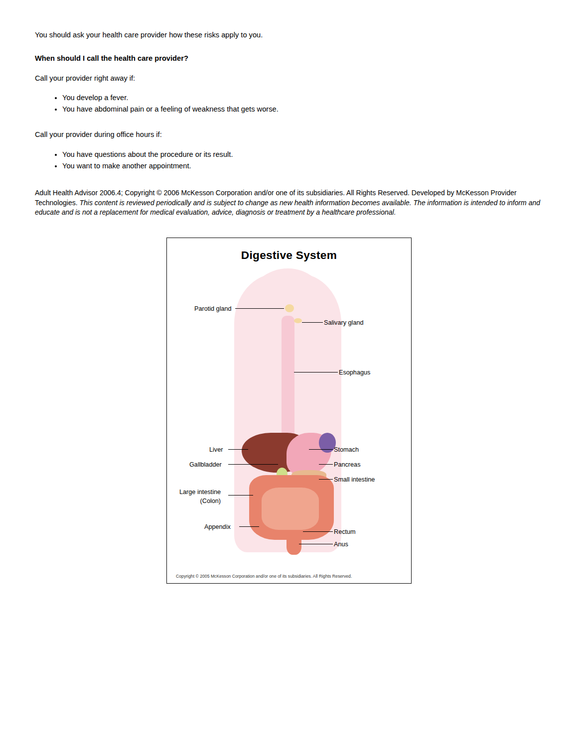You should ask your health care provider how these risks apply to you.
When should I call the health care provider?
Call your provider right away if:
You develop a fever.
You have abdominal pain or a feeling of weakness that gets worse.
Call your provider during office hours if:
You have questions about the procedure or its result.
You want to make another appointment.
Adult Health Advisor 2006.4; Copyright © 2006 McKesson Corporation and/or one of its subsidiaries. All Rights Reserved. Developed by McKesson Provider Technologies. This content is reviewed periodically and is subject to change as new health information becomes available. The information is intended to inform and educate and is not a replacement for medical evaluation, advice, diagnosis or treatment by a healthcare professional.
Digestive System
Parotid gland
Salivary gland
Esophagus
Liver
Gallbladder
Stomach
Pancreas
Small intestine
Large intestine
(Colon)
Appendix
Rectum
Anus
Copyright © 2005 McKesson Corporation and/or one of its subsidiaries. All Rights Reserved.